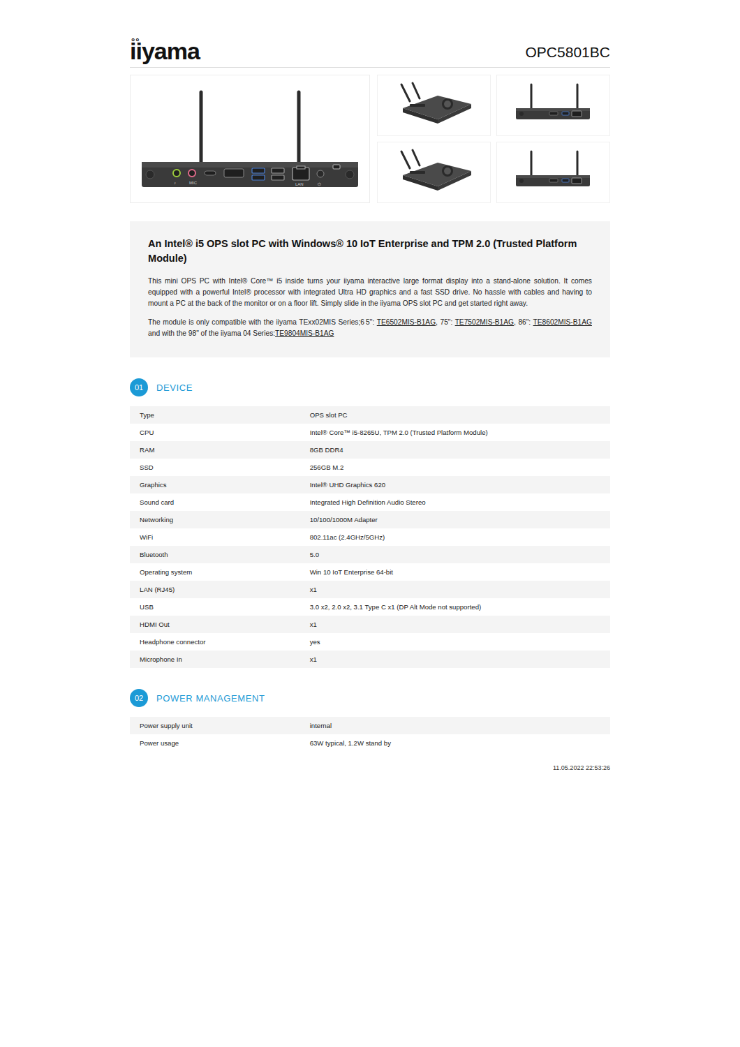°°iiyama
OPC5801BC
♪ MIC LAN ⏻
An Intel® i5 OPS slot PC with Windows® 10 IoT Enterprise and TPM 2.0 (Trusted Platform Module)
This mini OPS PC with Intel® Core™ i5 inside turns your iiyama interactive large format display into a stand-alone solution. It comes equipped with a powerful Intel® processor with integrated Ultra HD graphics and a fast SSD drive. No hassle with cables and having to mount a PC at the back of the monitor or on a floor lift. Simply slide in the iiyama OPS slot PC and get started right away.
The module is only compatible with the iiyama TExx02MIS Series;6 5'': TE6502MIS-B1AG, 75": TE7502MIS-B1AG, 86": TE8602MIS-B1AG and with the 98" of the iiyama 04 Series:TE9804MIS-B1AG
01
Device
| Type | OPS slot PC |
| CPU | Intel® Core™ i5-8265U, TPM 2.0 (Trusted Platform Module) |
| RAM | 8GB DDR4 |
| SSD | 256GB M.2 |
| Graphics | Intel® UHD Graphics 620 |
| Sound card | Integrated High Definition Audio Stereo |
| Networking | 10/100/1000M Adapter |
| WiFi | 802.11ac (2.4GHz/5GHz) |
| Bluetooth | 5.0 |
| Operating system | Win 10 IoT Enterprise 64-bit |
| LAN (RJ45) | x1 |
| USB | 3.0 x2, 2.0 x2, 3.1 Type C x1 (DP Alt Mode not supported) |
| HDMI Out | x1 |
| Headphone connector | yes |
| Microphone In | x1 |
02
Power management
| Power supply unit | internal |
| Power usage | 63W typical, 1.2W stand by |
11.05.2022 22:53:26